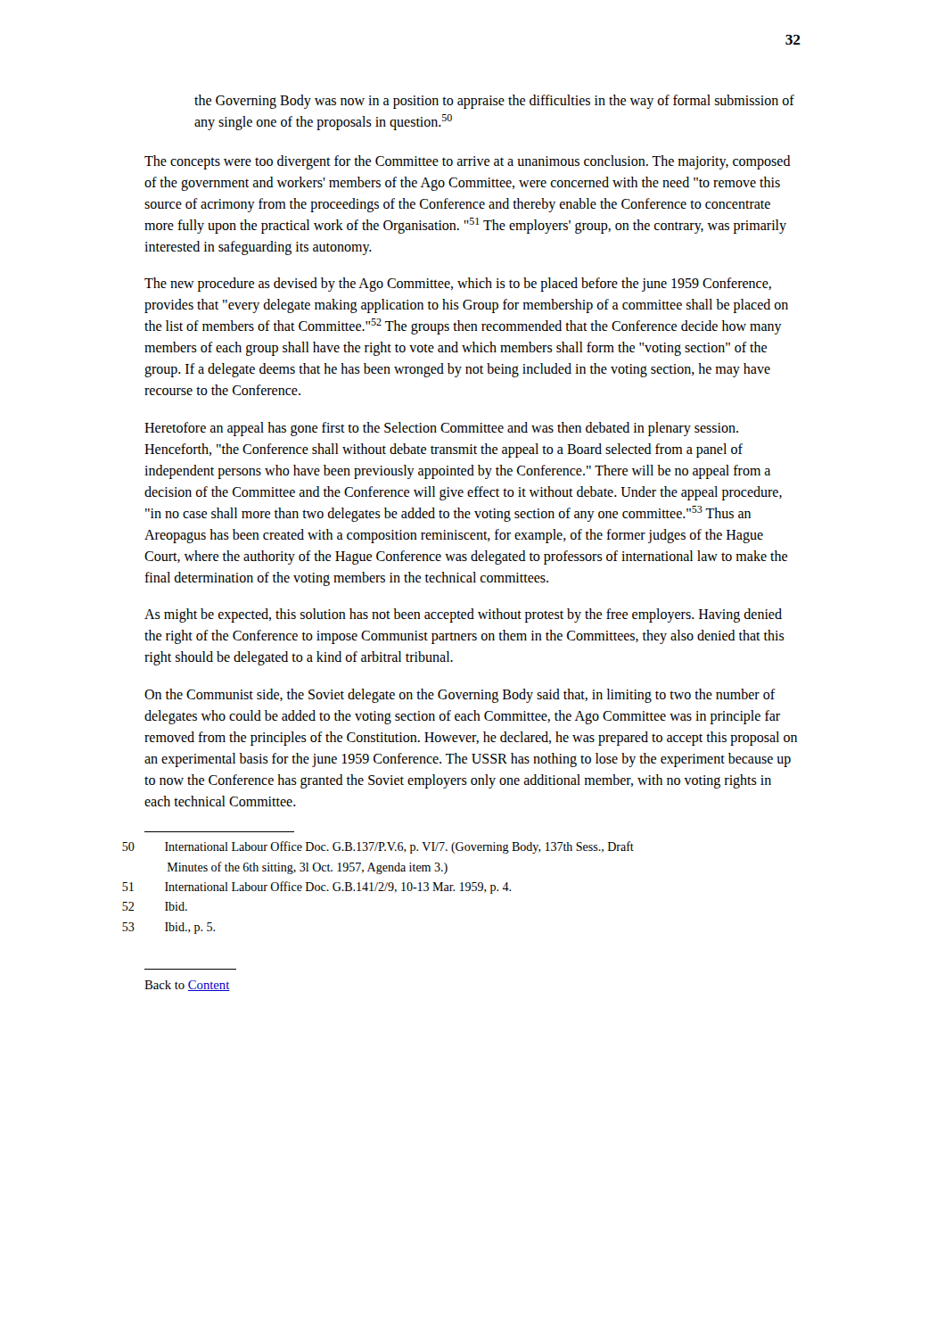32
the Governing Body was now in a position to appraise the difficulties in the way of formal submission of any single one of the proposals in question.50
The concepts were too divergent for the Committee to arrive at a unanimous conclusion. The majority, composed of the government and workers' members of the Ago Committee, were concerned with the need "to remove this source of acrimony from the proceedings of the Conference and thereby enable the Conference to concentrate more fully upon the practical work of the Organisation. "51 The employers' group, on the contrary, was primarily interested in safeguarding its autonomy.
The new procedure as devised by the Ago Committee, which is to be placed before the june 1959 Conference, provides that "every delegate making application to his Group for membership of a committee shall be placed on the list of members of that Committee."52 The groups then recommended that the Conference decide how many members of each group shall have the right to vote and which members shall form the "voting section" of the group. If a delegate deems that he has been wronged by not being included in the voting section, he may have recourse to the Conference.
Heretofore an appeal has gone first to the Selection Committee and was then debated in plenary session. Henceforth, "the Conference shall without debate transmit the appeal to a Board selected from a panel of independent persons who have been previously appointed by the Conference." There will be no appeal from a decision of the Committee and the Conference will give effect to it without debate. Under the appeal procedure, "in no case shall more than two delegates be added to the voting section of any one committee."53 Thus an Areopagus has been created with a composition reminiscent, for example, of the former judges of the Hague Court, where the authority of the Hague Conference was delegated to professors of international law to make the final determination of the voting members in the technical committees.
As might be expected, this solution has not been accepted without protest by the free employers. Having denied the right of the Conference to impose Communist partners on them in the Committees, they also denied that this right should be delegated to a kind of arbitral tribunal.
On the Communist side, the Soviet delegate on the Governing Body said that, in limiting to two the number of delegates who could be added to the voting section of each Committee, the Ago Committee was in principle far removed from the principles of the Constitution. However, he declared, he was prepared to accept this proposal on an experimental basis for the june 1959 Conference. The USSR has nothing to lose by the experiment because up to now the Conference has granted the Soviet employers only one additional member, with no voting rights in each technical Committee.
50 International Labour Office Doc. G.B.137/P.V.6, p. VI/7. (Governing Body, 137th Sess., Draft
Minutes of the 6th sitting, 3l Oct. 1957, Agenda item 3.)
51 International Labour Office Doc. G.B.141/2/9, 10-13 Mar. 1959, p. 4.
52 Ibid.
53 Ibid., p. 5.
Back to Content